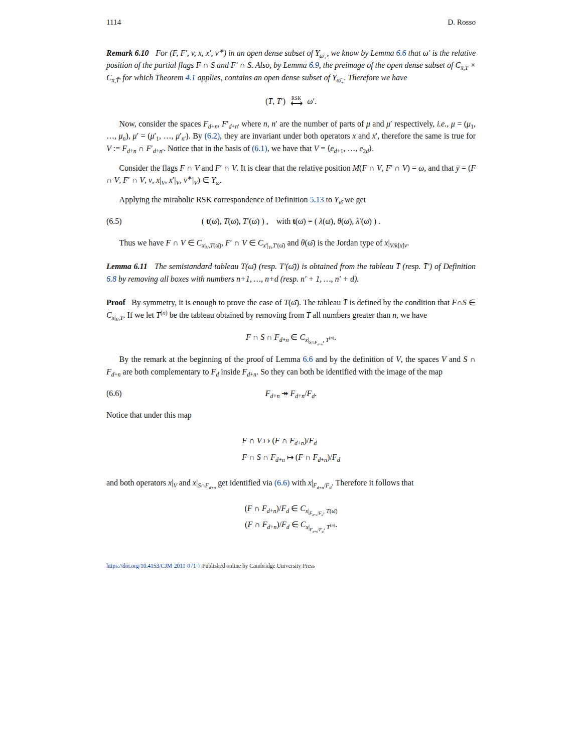1114 D. Rosso
Remark 6.10 For (F, F′, v, x, x′, v∗) in an open dense subset of Yω̄+, we know by Lemma 6.6 that ω′ is the relative position of the partial flags F ∩ S and F′ ∩ S. Also, by Lemma 6.9, the preimage of the open dense subset of Cx̄,T̄ × Cx̄,T̄′ for which Theorem 4.1 applies, contains an open dense subset of Yω̄+. Therefore we have
(T̄, T̄′) RSK⟷ ω′.
Now, consider the spaces Fd+n, F′d+n′ where n, n′ are the number of parts of μ and μ′ respectively, i.e., μ = (μ1, …, μn), μ′ = (μ′1, …, μ′n′). By (6.2), they are invariant under both operators x and x′, therefore the same is true for V := Fd+n ∩ F′d+n′. Notice that in the basis of (6.1), we have that V = ⟨ed+1, …, e2d⟩.
Consider the flags F ∩ V and F′ ∩ V. It is clear that the relative position M(F ∩ V, F′ ∩ V) = ω, and that ȳ = (F ∩ V, F′ ∩ V, v, x|V, x′|V, v∗|V) ∈ Yω̄.
Applying the mirabolic RSK correspondence of Definition 5.13 to Yω̄ we get
(6.5) ( t(ω̄), T(ω̄), T′(ω̄) ) , with t(ω̄) = ( λ(ω̄), θ(ω̄), λ′(ω̄) ) .
Thus we have F ∩ V ∈ Cx|V,T(ω̄), F′ ∩ V ∈ Cx′|V,T′(ω̄) and θ(ω̄) is the Jordan type of x|V/k[x]v.
Lemma 6.11 The semistandard tableau T(ω̄) (resp. T′(ω̄)) is obtained from the tableau T̄ (resp. T̄′) of Definition 6.8 by removing all boxes with numbers n+1, …, n+d (resp. n′ + 1, …, n′ + d).
Proof By symmetry, it is enough to prove the case of T(ω̄). The tableau T̄ is defined by the condition that F∩S ∈ Cx|V,T̄. If we let T(n) be the tableau obtained by removing from T̄ all numbers greater than n, we have
F ∩ S ∩ Fd+n ∈ Cx|S∩Fd+n, T(n).
By the remark at the beginning of the proof of Lemma 6.6 and by the definition of V, the spaces V and S ∩ Fd+n are both complementary to Fd inside Fd+n. So they can both be identified with the image of the map
(6.6) Fd+n ↠ Fd+n/Fd.
Notice that under this map
F ∩ V ↦ (F ∩ Fd+n)/Fd
F ∩ S ∩ Fd+n ↦ (F ∩ Fd+n)/Fd
and both operators x|V and x|S∩Fd+n get identified via (6.6) with x|Fd+n/Fd. Therefore it follows that
(F ∩ Fd+n)/Fd ∈ Cx|Fd+n/Fd, T(ω̄)
(F ∩ Fd+n)/Fd ∈ Cx|Fd+n/Fd, T(n).
https://doi.org/10.4153/CJM-2011-071-7 Published online by Cambridge University Press